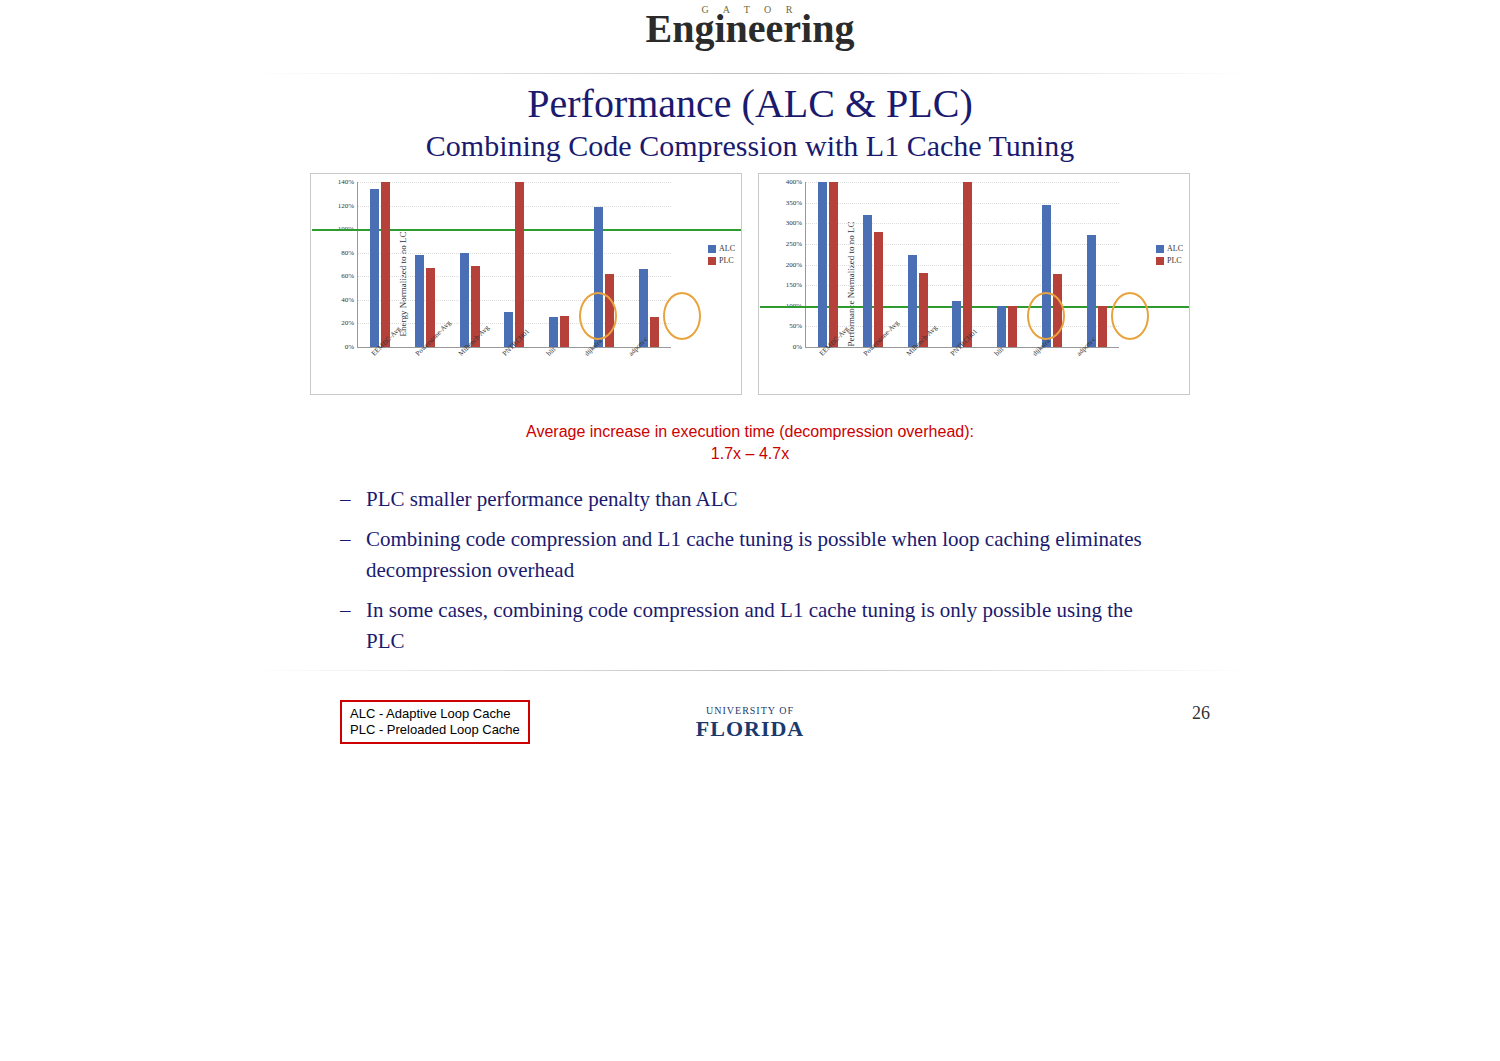G A T O R
Engineering
Performance (ALC & PLC)
Combining Code Compression with L1 Cache Tuning
40% reduction using PLC
73%
2%
Energy Normalized to no LC
140%
120%
100%
80%
60%
40%
20%
0%
EEMBC-Avg Powerstone-Avg MiBench-Avg PNTRCH01 blit dijkstra adpcm-c
ALC
PLC
Performance Normalized to no LC
400%
350%
300%
250%
200%
150%
100%
50%
0%
EEMBC-Avg Powerstone-Avg MiBench-Avg PNTRCH01 blit dijkstra adpcm-c
ALC
PLC
Average increase in execution time (decompression overhead):
1.7x – 4.7x
PLC smaller performance penalty than ALC
Combining code compression and L1 cache tuning is possible when loop caching eliminates decompression overhead
In some cases, combining code compression and L1 cache tuning is only possible using the PLC
ALC - Adaptive Loop Cache
PLC - Preloaded Loop Cache
UNIVERSITY OF
FLORIDA
26